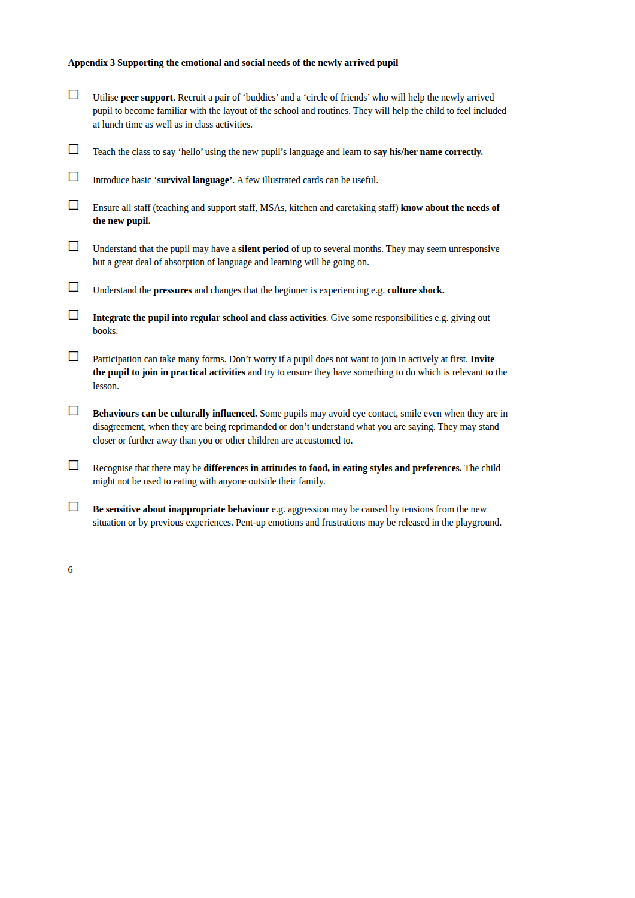Appendix 3 Supporting the emotional and social needs of the newly arrived pupil
Utilise peer support. Recruit a pair of ‘buddies’ and a ‘circle of friends’ who will help the newly arrived pupil to become familiar with the layout of the school and routines. They will help the child to feel included at lunch time as well as in class activities.
Teach the class to say ‘hello’ using the new pupil’s language and learn to say his/her name correctly.
Introduce basic ‘survival language’. A few illustrated cards can be useful.
Ensure all staff (teaching and support staff, MSAs, kitchen and caretaking staff) know about the needs of the new pupil.
Understand that the pupil may have a silent period of up to several months. They may seem unresponsive but a great deal of absorption of language and learning will be going on.
Understand the pressures and changes that the beginner is experiencing e.g. culture shock.
Integrate the pupil into regular school and class activities. Give some responsibilities e.g. giving out books.
Participation can take many forms. Don’t worry if a pupil does not want to join in actively at first. Invite the pupil to join in practical activities and try to ensure they have something to do which is relevant to the lesson.
Behaviours can be culturally influenced. Some pupils may avoid eye contact, smile even when they are in disagreement, when they are being reprimanded or don’t understand what you are saying. They may stand closer or further away than you or other children are accustomed to.
Recognise that there may be differences in attitudes to food, in eating styles and preferences. The child might not be used to eating with anyone outside their family.
Be sensitive about inappropriate behaviour e.g. aggression may be caused by tensions from the new situation or by previous experiences. Pent-up emotions and frustrations may be released in the playground.
6